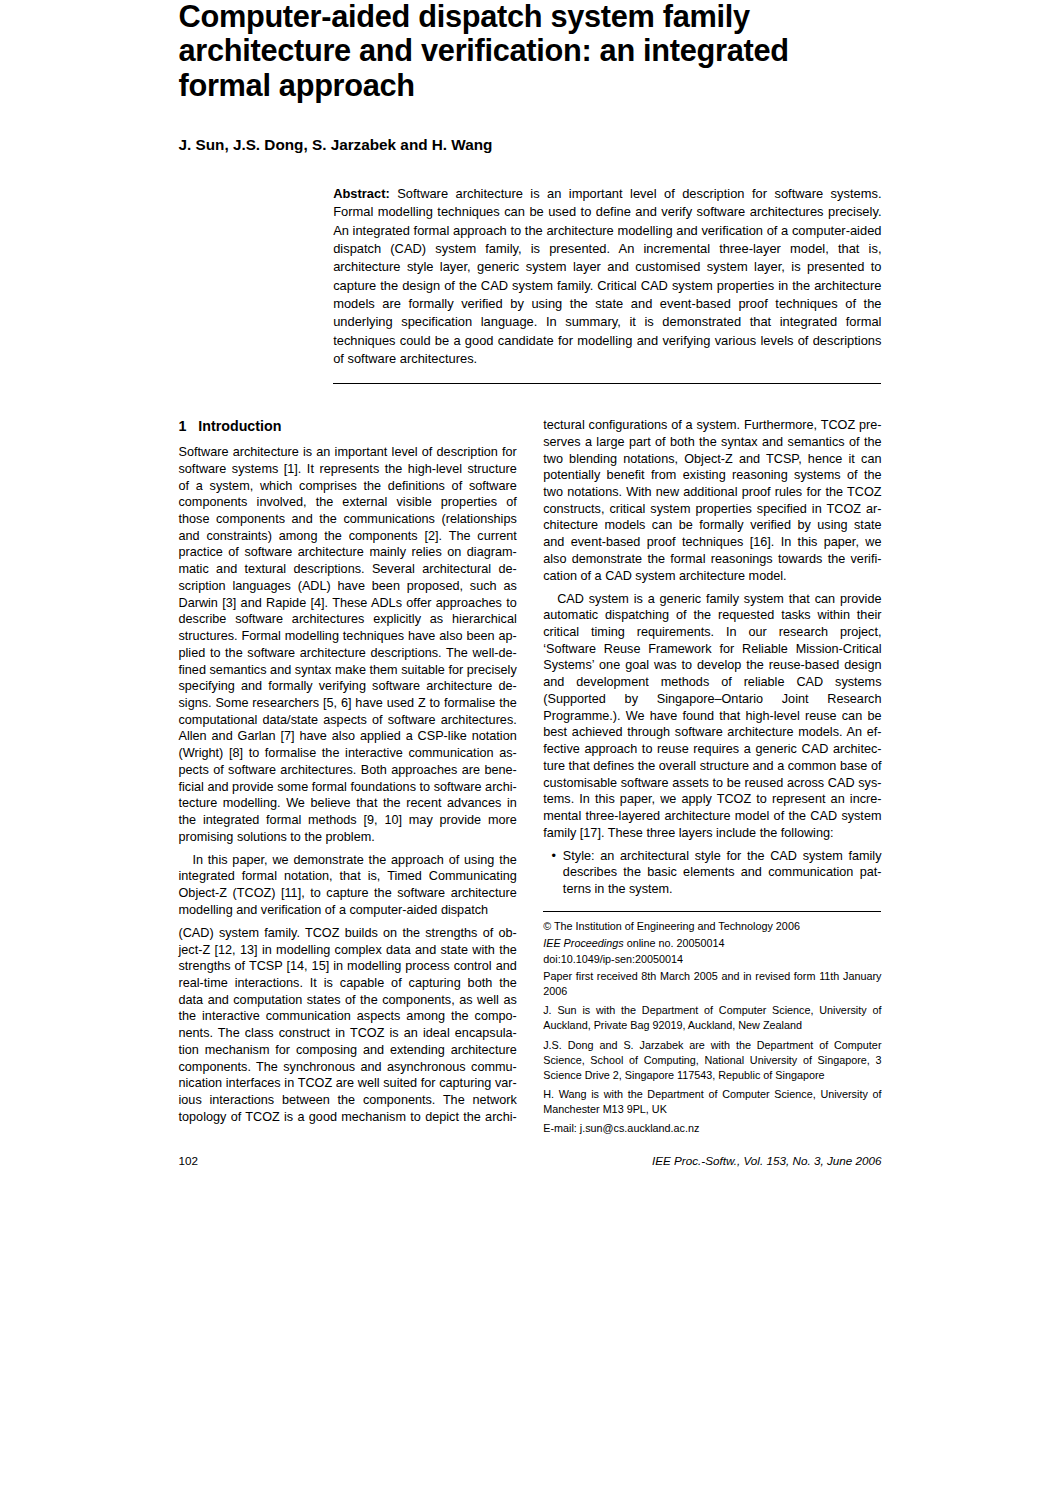Computer-aided dispatch system family architecture and verification: an integrated formal approach
J. Sun, J.S. Dong, S. Jarzabek and H. Wang
Abstract: Software architecture is an important level of description for software systems. Formal modelling techniques can be used to define and verify software architectures precisely. An integrated formal approach to the architecture modelling and verification of a computer-aided dispatch (CAD) system family, is presented. An incremental three-layer model, that is, architecture style layer, generic system layer and customised system layer, is presented to capture the design of the CAD system family. Critical CAD system properties in the architecture models are formally verified by using the state and event-based proof techniques of the underlying specification language. In summary, it is demonstrated that integrated formal techniques could be a good candidate for modelling and verifying various levels of descriptions of software architectures.
1 Introduction
Software architecture is an important level of description for software systems [1]. It represents the high-level structure of a system, which comprises the definitions of software components involved, the external visible properties of those components and the communications (relationships and constraints) among the components [2]. The current practice of software architecture mainly relies on diagrammatic and textural descriptions. Several architectural description languages (ADL) have been proposed, such as Darwin [3] and Rapide [4]. These ADLs offer approaches to describe software architectures explicitly as hierarchical structures. Formal modelling techniques have also been applied to the software architecture descriptions. The well-defined semantics and syntax make them suitable for precisely specifying and formally verifying software architecture designs. Some researchers [5, 6] have used Z to formalise the computational data/state aspects of software architectures. Allen and Garlan [7] have also applied a CSP-like notation (Wright) [8] to formalise the interactive communication aspects of software architectures. Both approaches are beneficial and provide some formal foundations to software architecture modelling. We believe that the recent advances in the integrated formal methods [9, 10] may provide more promising solutions to the problem.
In this paper, we demonstrate the approach of using the integrated formal notation, that is, Timed Communicating Object-Z (TCOZ) [11], to capture the software architecture modelling and verification of a computer-aided dispatch
(CAD) system family. TCOZ builds on the strengths of object-Z [12, 13] in modelling complex data and state with the strengths of TCSP [14, 15] in modelling process control and real-time interactions. It is capable of capturing both the data and computation states of the components, as well as the interactive communication aspects among the components. The class construct in TCOZ is an ideal encapsulation mechanism for composing and extending architecture components. The synchronous and asynchronous communication interfaces in TCOZ are well suited for capturing various interactions between the components. The network topology of TCOZ is a good mechanism to depict the architectural configurations of a system. Furthermore, TCOZ preserves a large part of both the syntax and semantics of the two blending notations, Object-Z and TCSP, hence it can potentially benefit from existing reasoning systems of the two notations. With new additional proof rules for the TCOZ constructs, critical system properties specified in TCOZ architecture models can be formally verified by using state and event-based proof techniques [16]. In this paper, we also demonstrate the formal reasonings towards the verification of a CAD system architecture model.
CAD system is a generic family system that can provide automatic dispatching of the requested tasks within their critical timing requirements. In our research project, ‘Software Reuse Framework for Reliable Mission-Critical Systems’ one goal was to develop the reuse-based design and development methods of reliable CAD systems (Supported by Singapore–Ontario Joint Research Programme.). We have found that high-level reuse can be best achieved through software architecture models. An effective approach to reuse requires a generic CAD architecture that defines the overall structure and a common base of customisable software assets to be reused across CAD systems. In this paper, we apply TCOZ to represent an incremental three-layered architecture model of the CAD system family [17]. These three layers include the following:
Style: an architectural style for the CAD system family describes the basic elements and communication patterns in the system.
© The Institution of Engineering and Technology 2006
IEE Proceedings online no. 20050014
doi:10.1049/ip-sen:20050014
Paper first received 8th March 2005 and in revised form 11th January 2006
J. Sun is with the Department of Computer Science, University of Auckland, Private Bag 92019, Auckland, New Zealand
J.S. Dong and S. Jarzabek are with the Department of Computer Science, School of Computing, National University of Singapore, 3 Science Drive 2, Singapore 117543, Republic of Singapore
H. Wang is with the Department of Computer Science, University of Manchester M13 9PL, UK
E-mail: j.sun@cs.auckland.ac.nz
102 IEE Proc.-Softw., Vol. 153, No. 3, June 2006